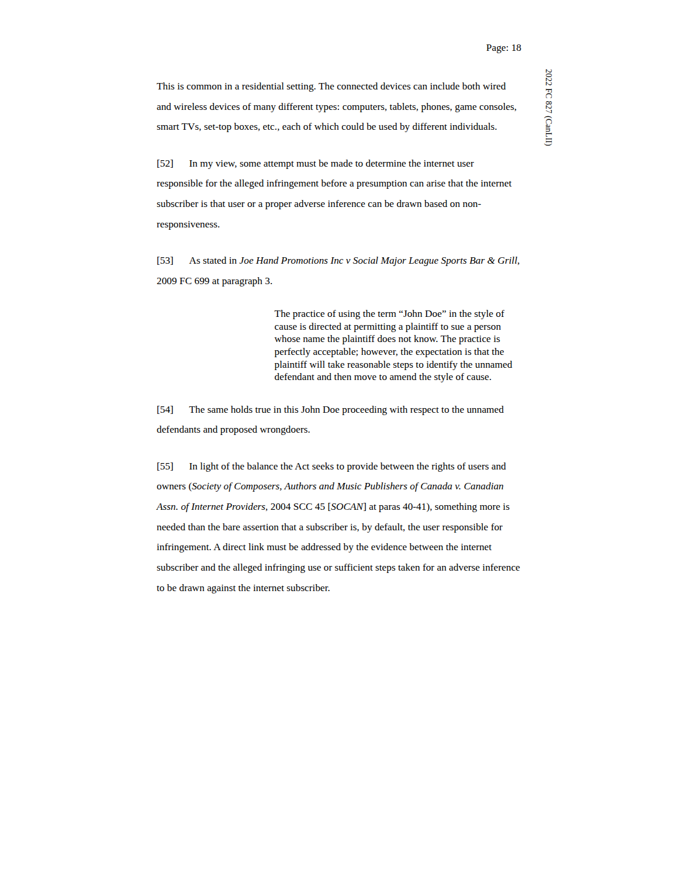2022 FC 827 (CanLII)
Page: 18
This is common in a residential setting. The connected devices can include both wired and wireless devices of many different types: computers, tablets, phones, game consoles, smart TVs, set-top boxes, etc., each of which could be used by different individuals.
[52] In my view, some attempt must be made to determine the internet user responsible for the alleged infringement before a presumption can arise that the internet subscriber is that user or a proper adverse inference can be drawn based on non-responsiveness.
[53] As stated in Joe Hand Promotions Inc v Social Major League Sports Bar & Grill, 2009 FC 699 at paragraph 3.
The practice of using the term “John Doe” in the style of cause is directed at permitting a plaintiff to sue a person whose name the plaintiff does not know. The practice is perfectly acceptable; however, the expectation is that the plaintiff will take reasonable steps to identify the unnamed defendant and then move to amend the style of cause.
[54] The same holds true in this John Doe proceeding with respect to the unnamed defendants and proposed wrongdoers.
[55] In light of the balance the Act seeks to provide between the rights of users and owners (Society of Composers, Authors and Music Publishers of Canada v. Canadian Assn. of Internet Providers, 2004 SCC 45 [SOCAN] at paras 40-41), something more is needed than the bare assertion that a subscriber is, by default, the user responsible for infringement. A direct link must be addressed by the evidence between the internet subscriber and the alleged infringing use or sufficient steps taken for an adverse inference to be drawn against the internet subscriber.